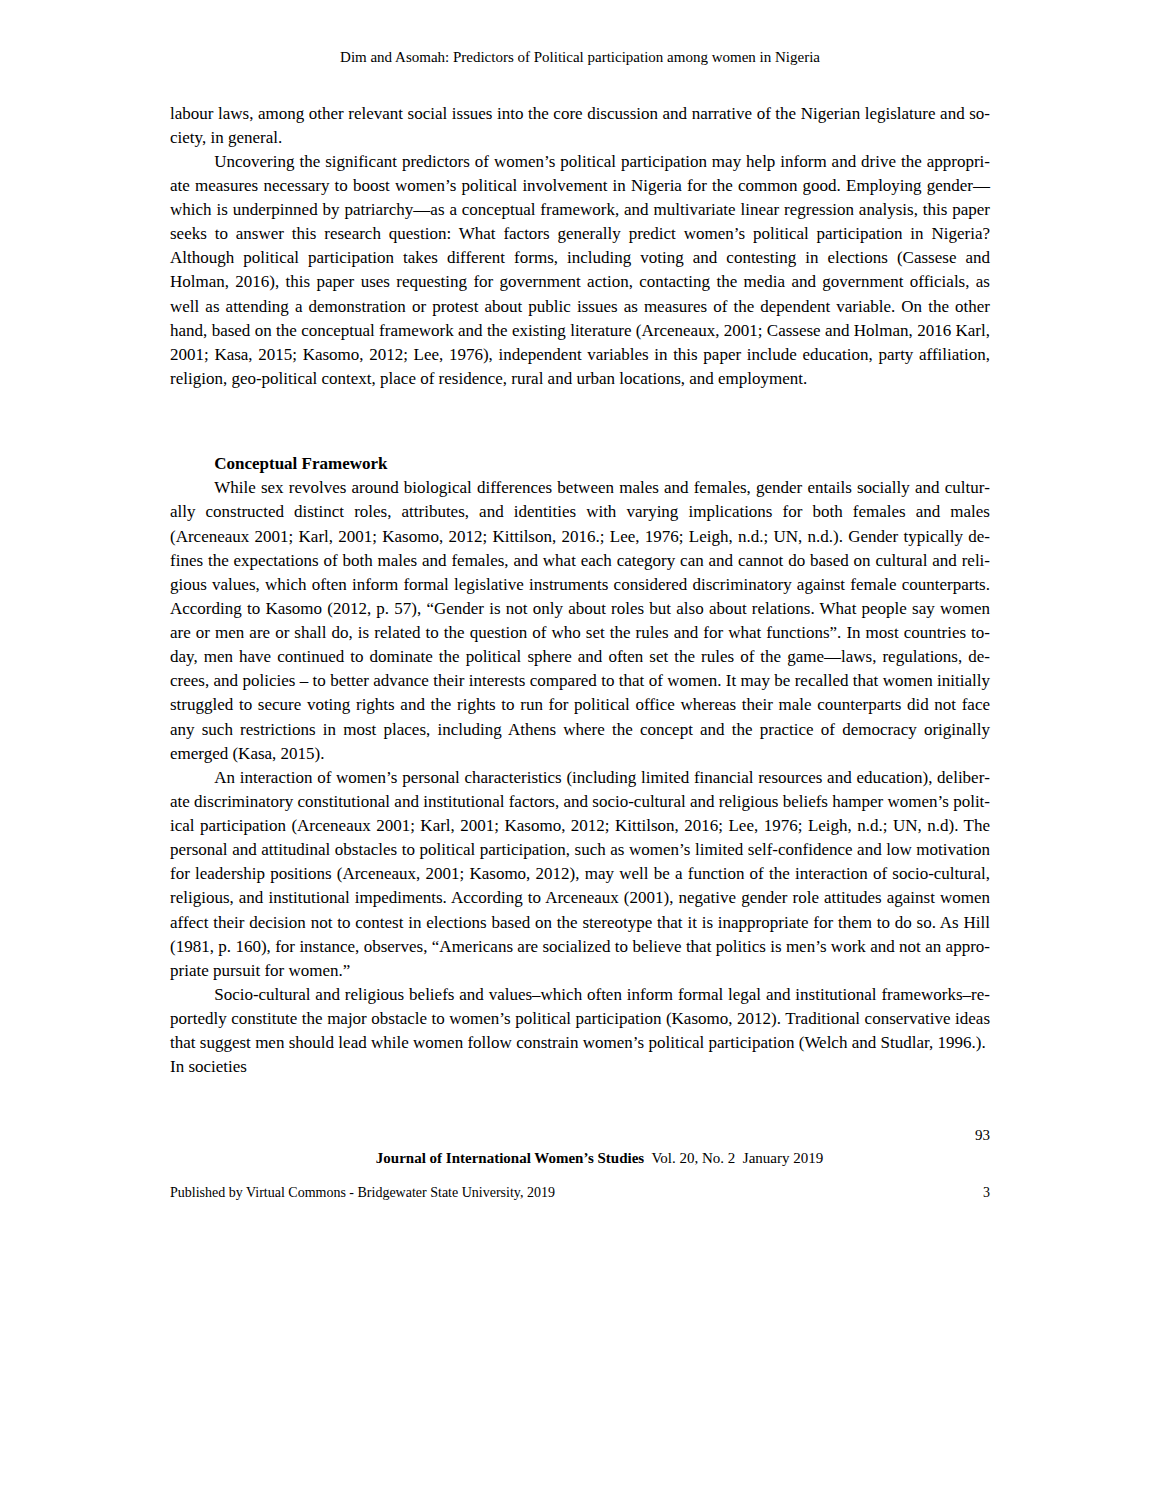Dim and Asomah: Predictors of Political participation among women in Nigeria
labour laws, among other relevant social issues into the core discussion and narrative of the Nigerian legislature and society, in general.
Uncovering the significant predictors of women’s political participation may help inform and drive the appropriate measures necessary to boost women’s political involvement in Nigeria for the common good. Employing gender—which is underpinned by patriarchy—as a conceptual framework, and multivariate linear regression analysis, this paper seeks to answer this research question: What factors generally predict women’s political participation in Nigeria? Although political participation takes different forms, including voting and contesting in elections (Cassese and Holman, 2016), this paper uses requesting for government action, contacting the media and government officials, as well as attending a demonstration or protest about public issues as measures of the dependent variable. On the other hand, based on the conceptual framework and the existing literature (Arceneaux, 2001; Cassese and Holman, 2016 Karl, 2001; Kasa, 2015; Kasomo, 2012; Lee, 1976), independent variables in this paper include education, party affiliation, religion, geo-political context, place of residence, rural and urban locations, and employment.
Conceptual Framework
While sex revolves around biological differences between males and females, gender entails socially and culturally constructed distinct roles, attributes, and identities with varying implications for both females and males (Arceneaux 2001; Karl, 2001; Kasomo, 2012; Kittilson, 2016.; Lee, 1976; Leigh, n.d.; UN, n.d.). Gender typically defines the expectations of both males and females, and what each category can and cannot do based on cultural and religious values, which often inform formal legislative instruments considered discriminatory against female counterparts. According to Kasomo (2012, p. 57), “Gender is not only about roles but also about relations. What people say women are or men are or shall do, is related to the question of who set the rules and for what functions”. In most countries today, men have continued to dominate the political sphere and often set the rules of the game—laws, regulations, decrees, and policies – to better advance their interests compared to that of women. It may be recalled that women initially struggled to secure voting rights and the rights to run for political office whereas their male counterparts did not face any such restrictions in most places, including Athens where the concept and the practice of democracy originally emerged (Kasa, 2015).
An interaction of women’s personal characteristics (including limited financial resources and education), deliberate discriminatory constitutional and institutional factors, and socio-cultural and religious beliefs hamper women’s political participation (Arceneaux 2001; Karl, 2001; Kasomo, 2012; Kittilson, 2016; Lee, 1976; Leigh, n.d.; UN, n.d). The personal and attitudinal obstacles to political participation, such as women’s limited self-confidence and low motivation for leadership positions (Arceneaux, 2001; Kasomo, 2012), may well be a function of the interaction of socio-cultural, religious, and institutional impediments. According to Arceneaux (2001), negative gender role attitudes against women affect their decision not to contest in elections based on the stereotype that it is inappropriate for them to do so. As Hill (1981, p. 160), for instance, observes, “Americans are socialized to believe that politics is men’s work and not an appropriate pursuit for women.”
Socio-cultural and religious beliefs and values–which often inform formal legal and institutional frameworks–reportedly constitute the major obstacle to women’s political participation (Kasomo, 2012). Traditional conservative ideas that suggest men should lead while women follow constrain women’s political participation (Welch and Studlar, 1996.). In societies
93
Journal of International Women’s Studies Vol. 20, No. 2 January 2019
Published by Virtual Commons - Bridgewater State University, 2019
3